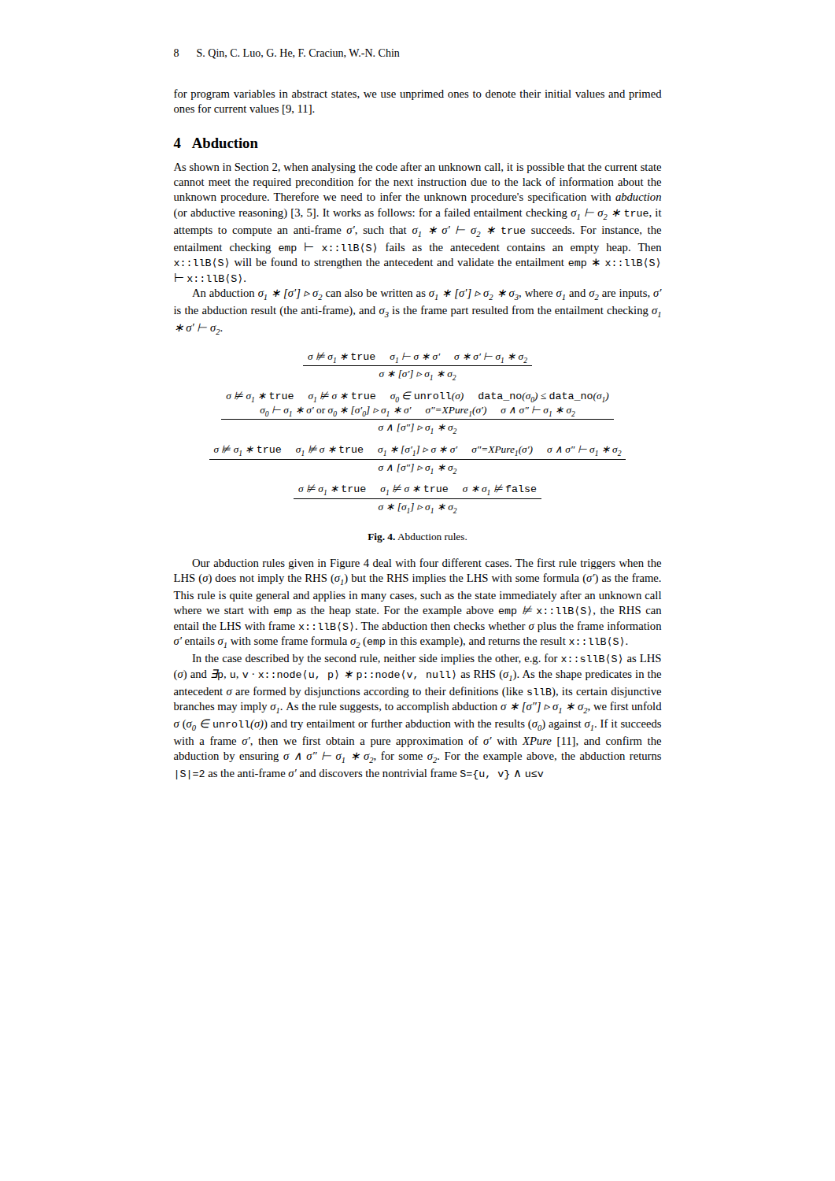8 S. Qin, C. Luo, G. He, F. Craciun, W.-N. Chin
for program variables in abstract states, we use unprimed ones to denote their initial values and primed ones for current values [9, 11].
4 Abduction
As shown in Section 2, when analysing the code after an unknown call, it is possible that the current state cannot meet the required precondition for the next instruction due to the lack of information about the unknown procedure. Therefore we need to infer the unknown procedure's specification with abduction (or abductive reasoning) [3, 5]. It works as follows: for a failed entailment checking σ1 ⊢ σ2 ∗ true, it attempts to compute an anti-frame σ′, such that σ1 ∗ σ′ ⊢ σ2 ∗ true succeeds. For instance, the entailment checking emp ⊢ x::llB⟨S⟩ fails as the antecedent contains an empty heap. Then x::llB⟨S⟩ will be found to strengthen the antecedent and validate the entailment emp ∗ x::llB⟨S⟩ ⊢ x::llB⟨S⟩.
An abduction σ1 ∗ [σ′] ▹ σ2 can also be written as σ1 ∗ [σ′] ▹ σ2 ∗ σ3, where σ1 and σ2 are inputs, σ′ is the abduction result (the anti-frame), and σ3 is the frame part resulted from the entailment checking σ1 ∗ σ′ ⊢ σ2.
σ ⊭ σ1 ∗ true σ1 ⊢ σ ∗ σ′ σ ∗ σ′ ⊢ σ1 ∗ σ2 σ ∗ [σ′] ▹ σ1 ∗ σ2
σ ⊭ σ1 ∗ true σ1 ⊭ σ ∗ true σ0 ∈ unroll(σ) data_no(σ0) ≤ data_no(σ1)
σ0 ⊢ σ1 ∗ σ′ or σ0 ∗ [σ′0] ▹ σ1 ∗ σ′ σ″=XPure1(σ′) σ ∧ σ″ ⊢ σ1 ∗ σ2 σ ∧ [σ″] ▹ σ1 ∗ σ2
σ ⊭ σ1 ∗ true σ1 ⊭ σ ∗ true σ1 ∗ [σ′1] ▹ σ ∗ σ′ σ″=XPure1(σ′) σ ∧ σ″ ⊢ σ1 ∗ σ2 σ ∧ [σ″] ▹ σ1 ∗ σ2
σ ⊭ σ1 ∗ true σ1 ⊭ σ ∗ true σ ∗ σ1 ⊭ false σ ∗ [σ1] ▹ σ1 ∗ σ2
Fig. 4. Abduction rules.
Our abduction rules given in Figure 4 deal with four different cases. The first rule triggers when the LHS (σ) does not imply the RHS (σ1) but the RHS implies the LHS with some formula (σ′) as the frame. This rule is quite general and applies in many cases, such as the state immediately after an unknown call where we start with emp as the heap state. For the example above emp ⊭ x::llB⟨S⟩, the RHS can entail the LHS with frame x::llB⟨S⟩. The abduction then checks whether σ plus the frame information σ′ entails σ1 with some frame formula σ2 (emp in this example), and returns the result x::llB⟨S⟩.
In the case described by the second rule, neither side implies the other, e.g. for x::sllB⟨S⟩ as LHS (σ) and ∃p, u, v · x::node⟨u, p⟩ ∗ p::node⟨v, null⟩ as RHS (σ1). As the shape predicates in the antecedent σ are formed by disjunctions according to their definitions (like sllB), its certain disjunctive branches may imply σ1. As the rule suggests, to accomplish abduction σ ∗ [σ″] ▹ σ1 ∗ σ2, we first unfold σ (σ0 ∈ unroll(σ)) and try entailment or further abduction with the results (σ0) against σ1. If it succeeds with a frame σ′, then we first obtain a pure approximation of σ′ with XPure [11], and confirm the abduction by ensuring σ ∧ σ″ ⊢ σ1 ∗ σ2, for some σ2. For the example above, the abduction returns |S|=2 as the anti-frame σ′ and discovers the nontrivial frame S={u, v} ∧ u≤v